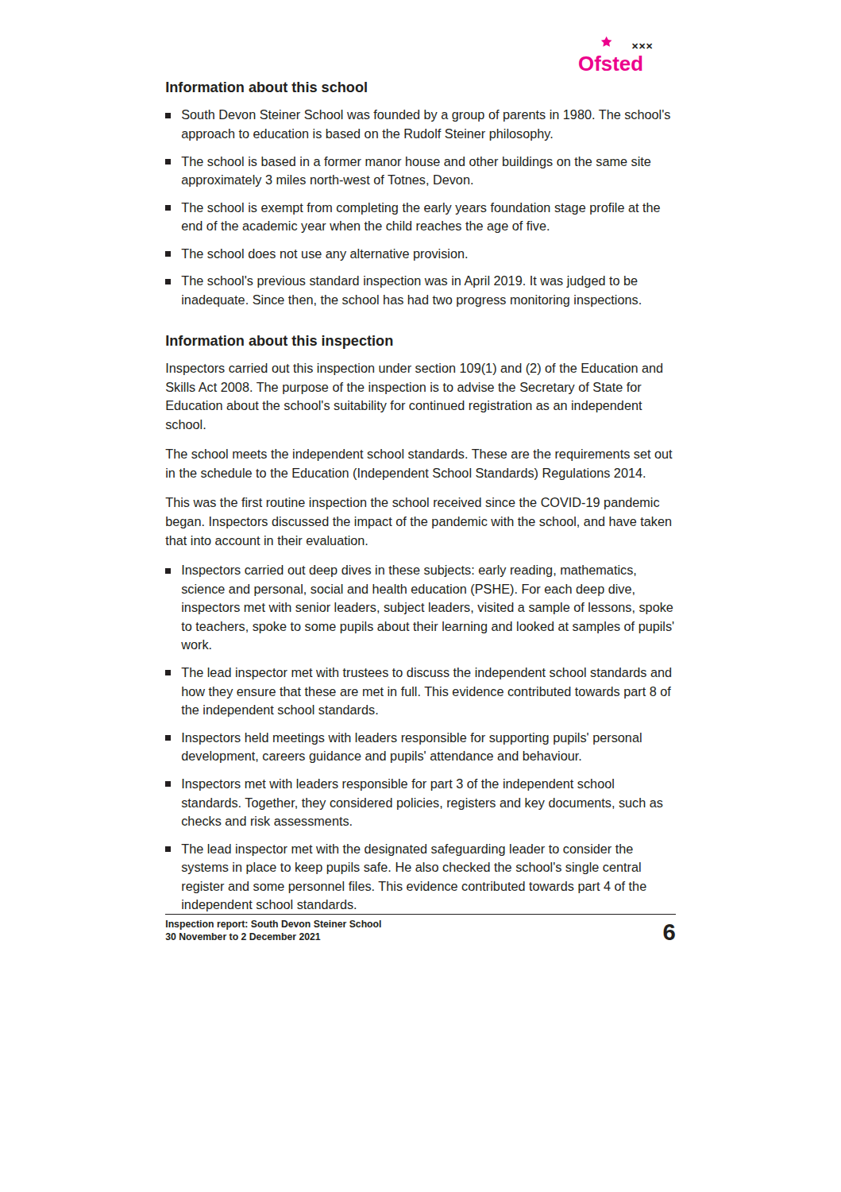Ofsted ✕✕✕
Information about this school
South Devon Steiner School was founded by a group of parents in 1980. The school's approach to education is based on the Rudolf Steiner philosophy.
The school is based in a former manor house and other buildings on the same site approximately 3 miles north-west of Totnes, Devon.
The school is exempt from completing the early years foundation stage profile at the end of the academic year when the child reaches the age of five.
The school does not use any alternative provision.
The school's previous standard inspection was in April 2019. It was judged to be inadequate. Since then, the school has had two progress monitoring inspections.
Information about this inspection
Inspectors carried out this inspection under section 109(1) and (2) of the Education and Skills Act 2008. The purpose of the inspection is to advise the Secretary of State for Education about the school's suitability for continued registration as an independent school.
The school meets the independent school standards. These are the requirements set out in the schedule to the Education (Independent School Standards) Regulations 2014.
This was the first routine inspection the school received since the COVID-19 pandemic began. Inspectors discussed the impact of the pandemic with the school, and have taken that into account in their evaluation.
Inspectors carried out deep dives in these subjects: early reading, mathematics, science and personal, social and health education (PSHE). For each deep dive, inspectors met with senior leaders, subject leaders, visited a sample of lessons, spoke to teachers, spoke to some pupils about their learning and looked at samples of pupils' work.
The lead inspector met with trustees to discuss the independent school standards and how they ensure that these are met in full. This evidence contributed towards part 8 of the independent school standards.
Inspectors held meetings with leaders responsible for supporting pupils' personal development, careers guidance and pupils' attendance and behaviour.
Inspectors met with leaders responsible for part 3 of the independent school standards. Together, they considered policies, registers and key documents, such as checks and risk assessments.
The lead inspector met with the designated safeguarding leader to consider the systems in place to keep pupils safe. He also checked the school's single central register and some personnel files. This evidence contributed towards part 4 of the independent school standards.
Inspection report: South Devon Steiner School
30 November to 2 December 2021
6